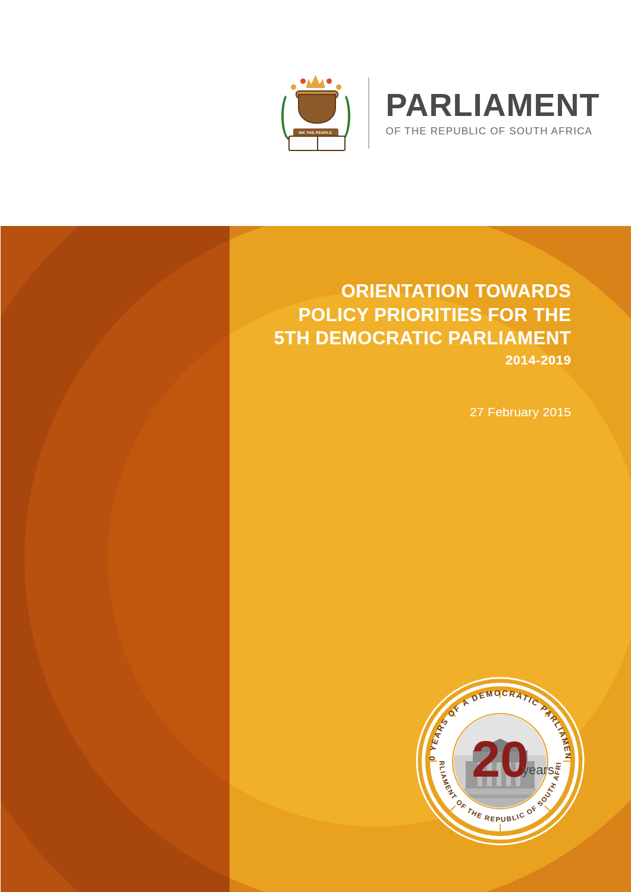WE THE PEOPLE
PARLIAMENT
of the Republic of South Africa
Orientation towards
policy priorities for the
5th democratic Parliament
2014-2019
27 February 2015
20 YEARS OF A DEMOCRATIC PARLIAMENT PARLIAMENT OF THE REPUBLIC OF SOUTH AFRICA 20 years